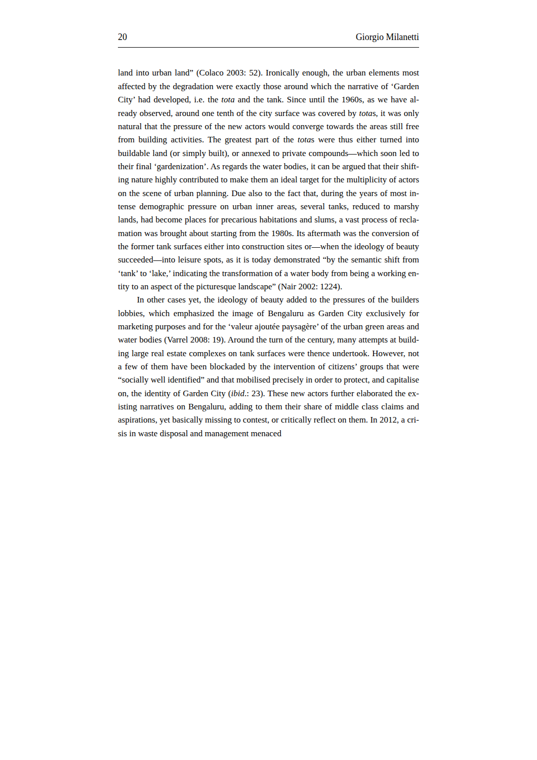20 Giorgio Milanetti
land into urban land” (Colaco 2003: 52). Ironically enough, the urban elements most affected by the degradation were exactly those around which the narrative of ‘Garden City’ had developed, i.e. the tota and the tank. Since until the 1960s, as we have already observed, around one tenth of the city surface was covered by totas, it was only natural that the pressure of the new actors would converge towards the areas still free from building activities. The greatest part of the totas were thus either turned into buildable land (or simply built), or annexed to private compounds—which soon led to their final ‘gardenization’. As regards the water bodies, it can be argued that their shifting nature highly contributed to make them an ideal target for the multiplicity of actors on the scene of urban planning. Due also to the fact that, during the years of most intense demographic pressure on urban inner areas, several tanks, reduced to marshy lands, had become places for precarious habitations and slums, a vast process of reclamation was brought about starting from the 1980s. Its aftermath was the conversion of the former tank surfaces either into construction sites or—when the ideology of beauty succeeded—into leisure spots, as it is today demonstrated “by the semantic shift from ‘tank’ to ‘lake,’ indicating the transformation of a water body from being a working entity to an aspect of the picturesque landscape” (Nair 2002: 1224).
In other cases yet, the ideology of beauty added to the pressures of the builders lobbies, which emphasized the image of Bengaluru as Garden City exclusively for marketing purposes and for the ‘valeur ajoutée paysagère’ of the urban green areas and water bodies (Varrel 2008: 19). Around the turn of the century, many attempts at building large real estate complexes on tank surfaces were thence undertook. However, not a few of them have been blockaded by the intervention of citizens’ groups that were “socially well identified” and that mobilised precisely in order to protect, and capitalise on, the identity of Garden City (ibid.: 23). These new actors further elaborated the existing narratives on Bengaluru, adding to them their share of middle class claims and aspirations, yet basically missing to contest, or critically reflect on them. In 2012, a crisis in waste disposal and management menaced